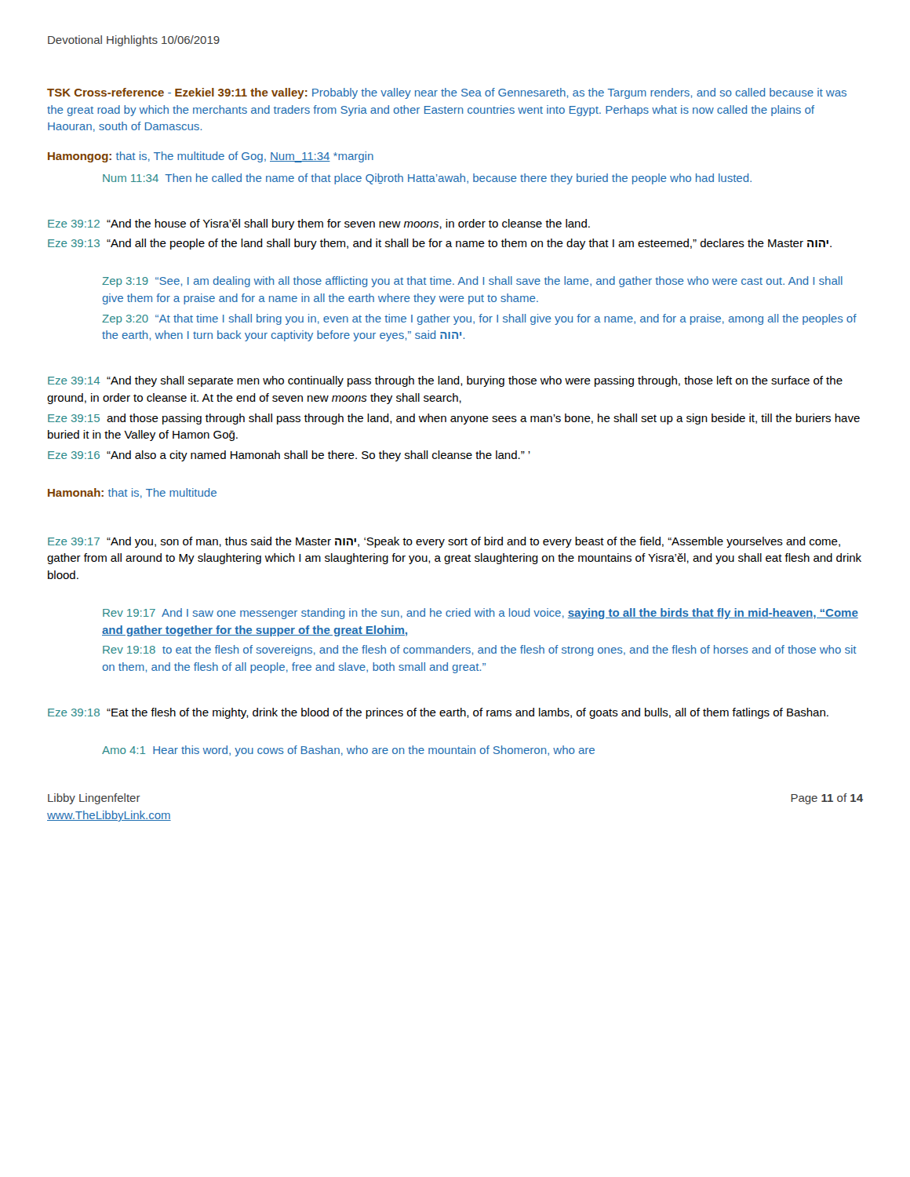Devotional Highlights 10/06/2019
TSK Cross-reference - Ezekiel 39:11 the valley: Probably the valley near the Sea of Gennesareth, as the Targum renders, and so called because it was the great road by which the merchants and traders from Syria and other Eastern countries went into Egypt. Perhaps what is now called the plains of Haouran, south of Damascus.
Hamongog: that is, The multitude of Gog, Num_11:34 *margin
Num 11:34 Then he called the name of that place Qiḇroth Hatta’awah, because there they buried the people who had lusted.
Eze 39:12 “And the house of Yisra’ěl shall bury them for seven new moons, in order to cleanse the land.
Eze 39:13 “And all the people of the land shall bury them, and it shall be for a name to them on the day that I am esteemed,” declares the Master יהוה.
Zep 3:19 “See, I am dealing with all those afflicting you at that time. And I shall save the lame, and gather those who were cast out. And I shall give them for a praise and for a name in all the earth where they were put to shame.
Zep 3:20 “At that time I shall bring you in, even at the time I gather you, for I shall give you for a name, and for a praise, among all the peoples of the earth, when I turn back your captivity before your eyes,” said יהוה.
Eze 39:14 “And they shall separate men who continually pass through the land, burying those who were passing through, those left on the surface of the ground, in order to cleanse it. At the end of seven new moons they shall search,
Eze 39:15 and those passing through shall pass through the land, and when anyone sees a man’s bone, he shall set up a sign beside it, till the buriers have buried it in the Valley of Hamon Goḡ.
Eze 39:16 “And also a city named Hamonah shall be there. So they shall cleanse the land.” ’
Hamonah: that is, The multitude
Eze 39:17 “And you, son of man, thus said the Master יהוה, ‘Speak to every sort of bird and to every beast of the field, “Assemble yourselves and come, gather from all around to My slaughtering which I am slaughtering for you, a great slaughtering on the mountains of Yisra’ěl, and you shall eat flesh and drink blood.
Rev 19:17 And I saw one messenger standing in the sun, and he cried with a loud voice, saying to all the birds that fly in mid-heaven, “Come and gather together for the supper of the great Elohim,
Rev 19:18 to eat the flesh of sovereigns, and the flesh of commanders, and the flesh of strong ones, and the flesh of horses and of those who sit on them, and the flesh of all people, free and slave, both small and great.”
Eze 39:18 “Eat the flesh of the mighty, drink the blood of the princes of the earth, of rams and lambs, of goats and bulls, all of them fatlings of Bashan.
Amo 4:1 Hear this word, you cows of Bashan, who are on the mountain of Shomeron, who are
Libby Lingenfelter
www.TheLibbyLink.com
Page 11 of 14